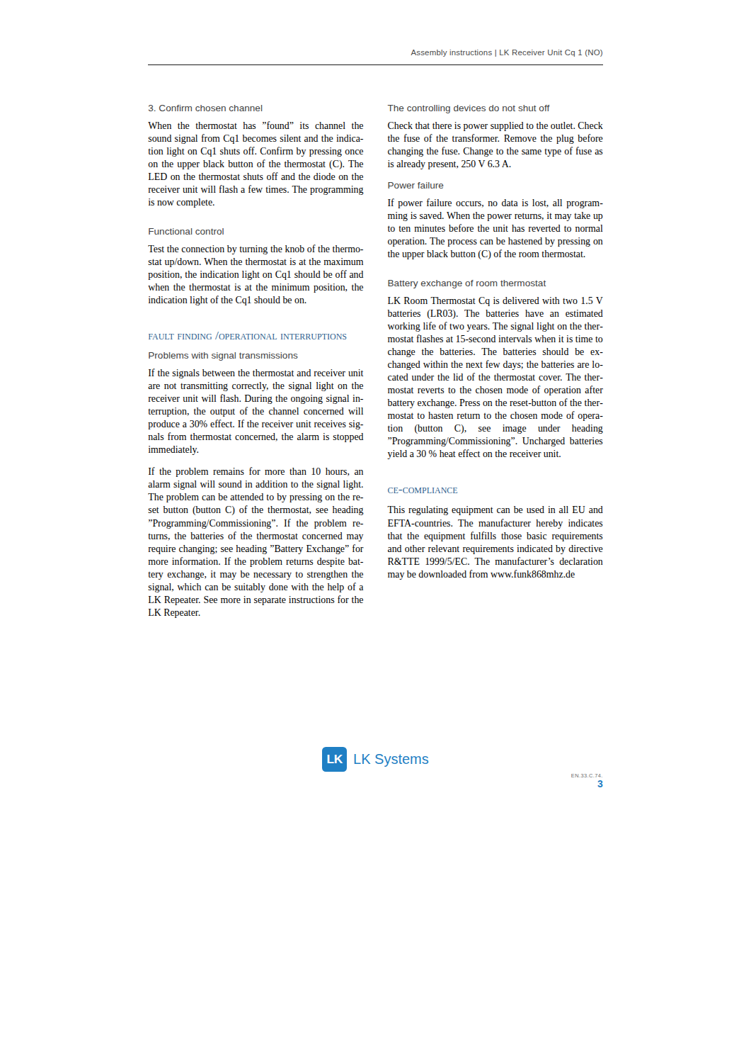Assembly instructions | LK Receiver Unit Cq 1 (NO)
3. Confirm chosen channel
When the thermostat has ”found” its channel the sound signal from Cq1 becomes silent and the indication light on Cq1 shuts off. Confirm by pressing once on the upper black button of the thermostat (C). The LED on the thermostat shuts off and the diode on the receiver unit will flash a few times. The programming is now complete.
Functional control
Test the connection by turning the knob of the thermostat up/down. When the thermostat is at the maximum position, the indication light on Cq1 should be off and when the thermostat is at the minimum position, the indication light of the Cq1 should be on.
Fault finding /Operational interruptions
Problems with signal transmissions
If the signals between the thermostat and receiver unit are not transmitting correctly, the signal light on the receiver unit will flash. During the ongoing signal interruption, the output of the channel concerned will produce a 30% effect. If the receiver unit receives signals from thermostat concerned, the alarm is stopped immediately.
If the problem remains for more than 10 hours, an alarm signal will sound in addition to the signal light. The problem can be attended to by pressing on the reset button (button C) of the thermostat, see heading ”Programming/Commissioning”. If the problem returns, the batteries of the thermostat concerned may require changing; see heading ”Battery Exchange” for more information. If the problem returns despite battery exchange, it may be necessary to strengthen the signal, which can be suitably done with the help of a LK Repeater. See more in separate instructions for the LK Repeater.
The controlling devices do not shut off
Check that there is power supplied to the outlet. Check the fuse of the transformer. Remove the plug before changing the fuse. Change to the same type of fuse as is already present, 250 V 6.3 A.
Power failure
If power failure occurs, no data is lost, all programming is saved. When the power returns, it may take up to ten minutes before the unit has reverted to normal operation. The process can be hastened by pressing on the upper black button (C) of the room thermostat.
Battery exchange of room thermostat
LK Room Thermostat Cq is delivered with two 1.5 V batteries (LR03). The batteries have an estimated working life of two years. The signal light on the thermostat flashes at 15-second intervals when it is time to change the batteries. The batteries should be exchanged within the next few days; the batteries are located under the lid of the thermostat cover. The thermostat reverts to the chosen mode of operation after battery exchange. Press on the reset-button of the thermostat to hasten return to the chosen mode of operation (button C), see image under heading ”Programming/Commissioning”. Uncharged batteries yield a 30 % heat effect on the receiver unit.
CE-compliance
This regulating equipment can be used in all EU and EFTA-countries. The manufacturer hereby indicates that the equipment fulfills those basic requirements and other relevant requirements indicated by directive R&TTE 1999/5/EC. The manufacturer’s declaration may be downloaded from www.funk868mhz.de
LK
LK Systems
EN.33.C.74.
3